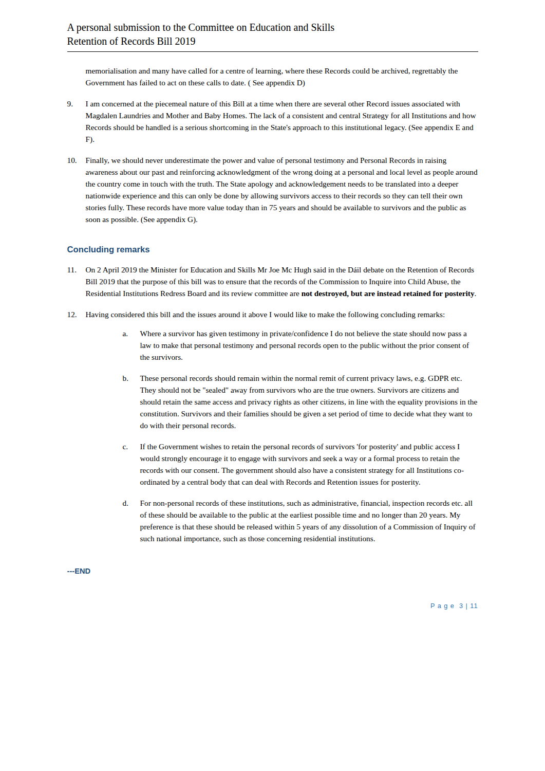A personal submission to the Committee on Education and Skills Retention of Records Bill 2019
memorialisation and many have called for a centre of learning, where these Records could be archived, regrettably the Government has failed to act on these calls to date. ( See appendix D)
I am concerned at the piecemeal nature of this Bill at a time when there are several other Record issues associated with Magdalen Laundries and Mother and Baby Homes. The lack of a consistent and central Strategy for all Institutions and how Records should be handled is a serious shortcoming in the State's approach to this institutional legacy. (See appendix E and F).
Finally, we should never underestimate the power and value of personal testimony and Personal Records in raising awareness about our past and reinforcing acknowledgment of the wrong doing at a personal and local level as people around the country come in touch with the truth. The State apology and acknowledgement needs to be translated into a deeper nationwide experience and this can only be done by allowing survivors access to their records so they can tell their own stories fully. These records have more value today than in 75 years and should be available to survivors and the public as soon as possible. (See appendix G).
Concluding remarks
On 2 April 2019 the Minister for Education and Skills Mr Joe Mc Hugh said in the Dáil debate on the Retention of Records Bill 2019 that the purpose of this bill was to ensure that the records of the Commission to Inquire into Child Abuse, the Residential Institutions Redress Board and its review committee are not destroyed, but are instead retained for posterity.
Having considered this bill and the issues around it above I would like to make the following concluding remarks:
Where a survivor has given testimony in private/confidence I do not believe the state should now pass a law to make that personal testimony and personal records open to the public without the prior consent of the survivors.
These personal records should remain within the normal remit of current privacy laws, e.g. GDPR etc. They should not be "sealed" away from survivors who are the true owners. Survivors are citizens and should retain the same access and privacy rights as other citizens, in line with the equality provisions in the constitution. Survivors and their families should be given a set period of time to decide what they want to do with their personal records.
If the Government wishes to retain the personal records of survivors 'for posterity' and public access I would strongly encourage it to engage with survivors and seek a way or a formal process to retain the records with our consent. The government should also have a consistent strategy for all Institutions co-ordinated by a central body that can deal with Records and Retention issues for posterity.
For non-personal records of these institutions, such as administrative, financial, inspection records etc. all of these should be available to the public at the earliest possible time and no longer than 20 years. My preference is that these should be released within 5 years of any dissolution of a Commission of Inquiry of such national importance, such as those concerning residential institutions.
---END
P a g e 3 | 11